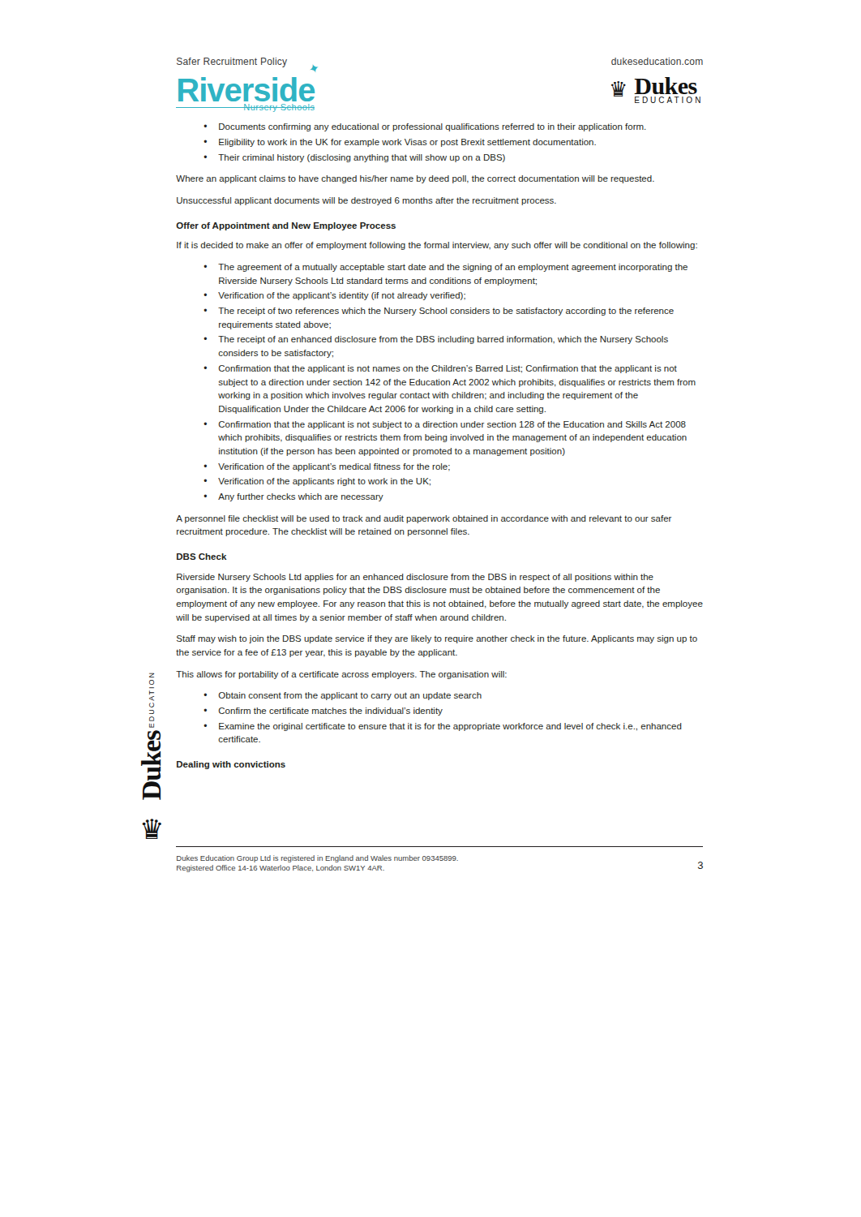Safer Recruitment Policy
dukeseducation.com
✦
Riverside
Nursery Schools
♛
Dukes
EDUCATION
Documents confirming any educational or professional qualifications referred to in their application form.
Eligibility to work in the UK for example work Visas or post Brexit settlement documentation.
Their criminal history (disclosing anything that will show up on a DBS)
Where an applicant claims to have changed his/her name by deed poll, the correct documentation will be requested.
Unsuccessful applicant documents will be destroyed 6 months after the recruitment process.
Offer of Appointment and New Employee Process
If it is decided to make an offer of employment following the formal interview, any such offer will be conditional on the following:
The agreement of a mutually acceptable start date and the signing of an employment agreement incorporating the Riverside Nursery Schools Ltd standard terms and conditions of employment;
Verification of the applicant’s identity (if not already verified);
The receipt of two references which the Nursery School considers to be satisfactory according to the reference requirements stated above;
The receipt of an enhanced disclosure from the DBS including barred information, which the Nursery Schools considers to be satisfactory;
Confirmation that the applicant is not names on the Children’s Barred List; Confirmation that the applicant is not subject to a direction under section 142 of the Education Act 2002 which prohibits, disqualifies or restricts them from working in a position which involves regular contact with children; and including the requirement of the Disqualification Under the Childcare Act 2006 for working in a child care setting.
Confirmation that the applicant is not subject to a direction under section 128 of the Education and Skills Act 2008 which prohibits, disqualifies or restricts them from being involved in the management of an independent education institution (if the person has been appointed or promoted to a management position)
Verification of the applicant’s medical fitness for the role;
Verification of the applicants right to work in the UK;
Any further checks which are necessary
A personnel file checklist will be used to track and audit paperwork obtained in accordance with and relevant to our safer recruitment procedure. The checklist will be retained on personnel files.
DBS Check
Riverside Nursery Schools Ltd applies for an enhanced disclosure from the DBS in respect of all positions within the organisation. It is the organisations policy that the DBS disclosure must be obtained before the commencement of the employment of any new employee. For any reason that this is not obtained, before the mutually agreed start date, the employee will be supervised at all times by a senior member of staff when around children.
Staff may wish to join the DBS update service if they are likely to require another check in the future. Applicants may sign up to the service for a fee of £13 per year, this is payable by the applicant.
This allows for portability of a certificate across employers. The organisation will:
Obtain consent from the applicant to carry out an update search
Confirm the certificate matches the individual’s identity
Examine the original certificate to ensure that it is for the appropriate workforce and level of check i.e., enhanced certificate.
Dealing with convictions
Dukes EDUCATION
♛
Dukes Education Group Ltd is registered in England and Wales number 09345899.
Registered Office 14-16 Waterloo Place, London SW1Y 4AR.
3